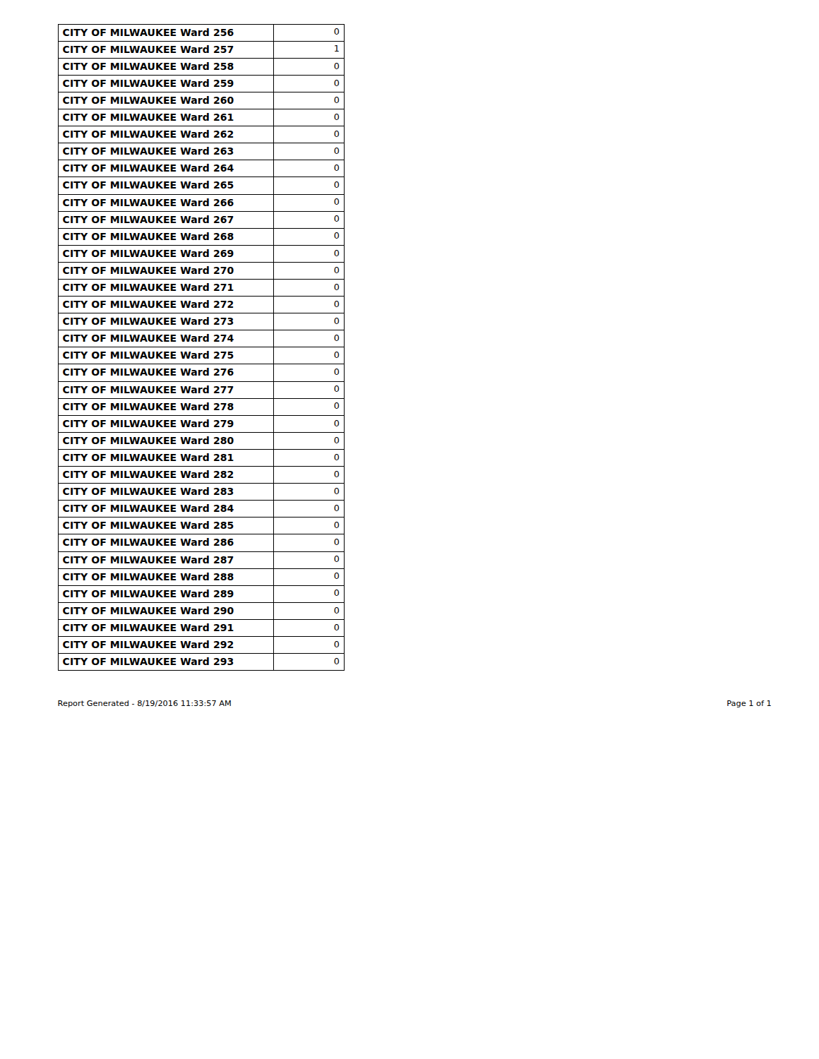| CITY OF MILWAUKEE Ward 256 | 0 |
| CITY OF MILWAUKEE Ward 257 | 1 |
| CITY OF MILWAUKEE Ward 258 | 0 |
| CITY OF MILWAUKEE Ward 259 | 0 |
| CITY OF MILWAUKEE Ward 260 | 0 |
| CITY OF MILWAUKEE Ward 261 | 0 |
| CITY OF MILWAUKEE Ward 262 | 0 |
| CITY OF MILWAUKEE Ward 263 | 0 |
| CITY OF MILWAUKEE Ward 264 | 0 |
| CITY OF MILWAUKEE Ward 265 | 0 |
| CITY OF MILWAUKEE Ward 266 | 0 |
| CITY OF MILWAUKEE Ward 267 | 0 |
| CITY OF MILWAUKEE Ward 268 | 0 |
| CITY OF MILWAUKEE Ward 269 | 0 |
| CITY OF MILWAUKEE Ward 270 | 0 |
| CITY OF MILWAUKEE Ward 271 | 0 |
| CITY OF MILWAUKEE Ward 272 | 0 |
| CITY OF MILWAUKEE Ward 273 | 0 |
| CITY OF MILWAUKEE Ward 274 | 0 |
| CITY OF MILWAUKEE Ward 275 | 0 |
| CITY OF MILWAUKEE Ward 276 | 0 |
| CITY OF MILWAUKEE Ward 277 | 0 |
| CITY OF MILWAUKEE Ward 278 | 0 |
| CITY OF MILWAUKEE Ward 279 | 0 |
| CITY OF MILWAUKEE Ward 280 | 0 |
| CITY OF MILWAUKEE Ward 281 | 0 |
| CITY OF MILWAUKEE Ward 282 | 0 |
| CITY OF MILWAUKEE Ward 283 | 0 |
| CITY OF MILWAUKEE Ward 284 | 0 |
| CITY OF MILWAUKEE Ward 285 | 0 |
| CITY OF MILWAUKEE Ward 286 | 0 |
| CITY OF MILWAUKEE Ward 287 | 0 |
| CITY OF MILWAUKEE Ward 288 | 0 |
| CITY OF MILWAUKEE Ward 289 | 0 |
| CITY OF MILWAUKEE Ward 290 | 0 |
| CITY OF MILWAUKEE Ward 291 | 0 |
| CITY OF MILWAUKEE Ward 292 | 0 |
| CITY OF MILWAUKEE Ward 293 | 0 |
Report Generated - 8/19/2016 11:33:57 AM Page 1 of 1